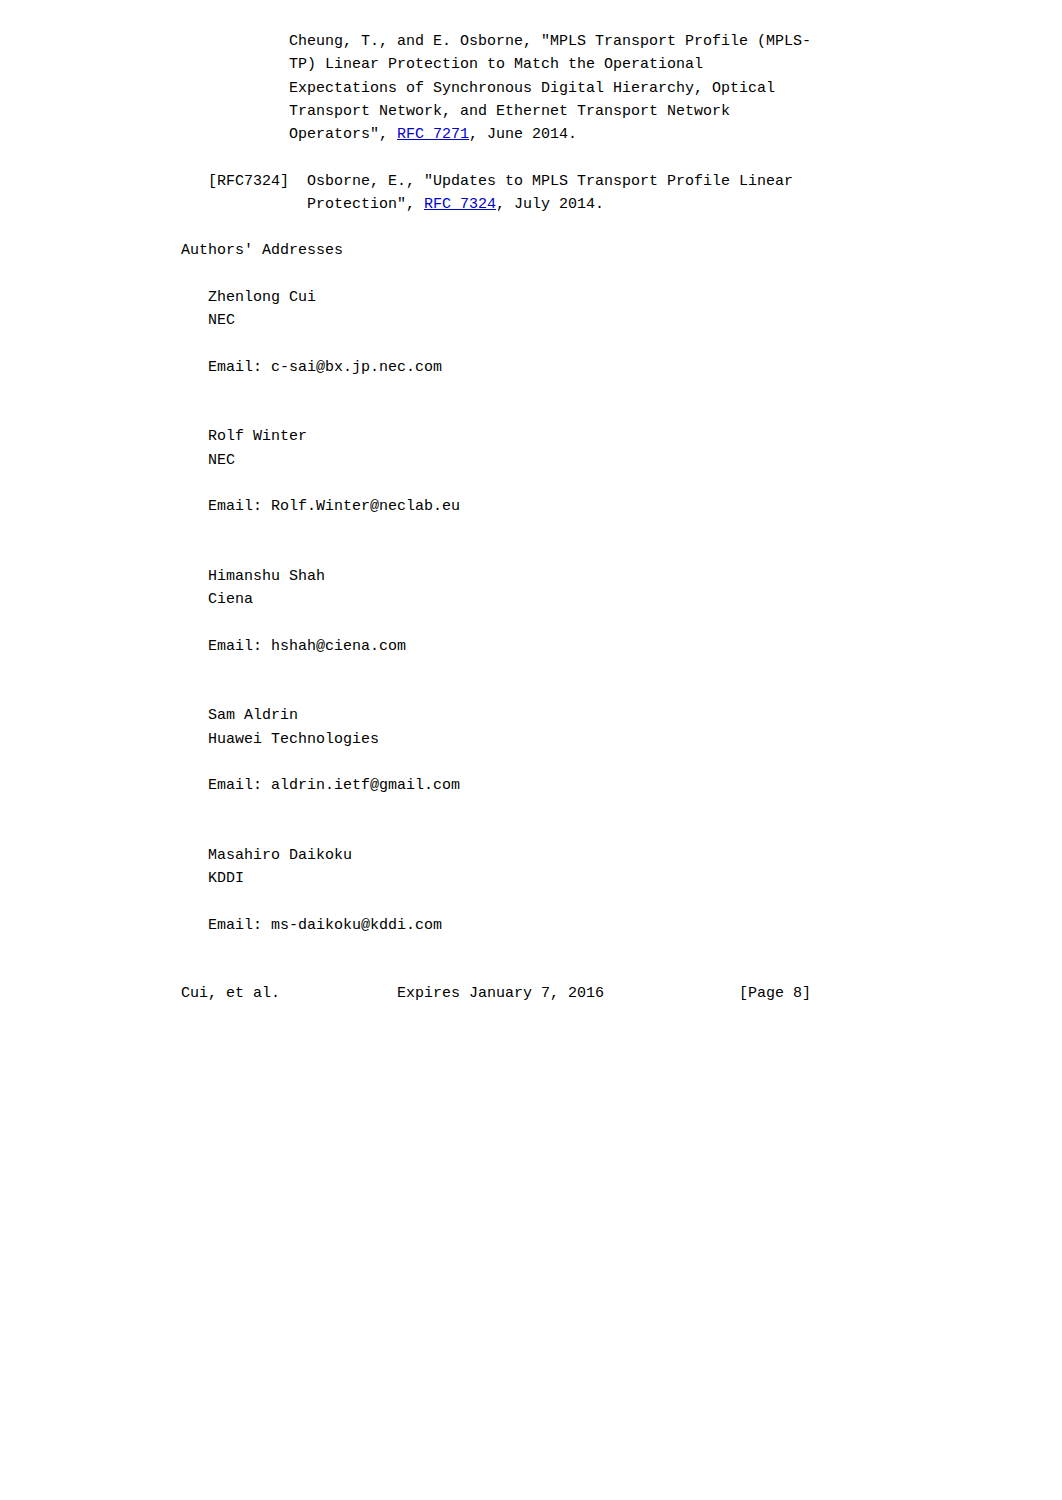Cheung, T., and E. Osborne, "MPLS Transport Profile (MPLS-
            TP) Linear Protection to Match the Operational
            Expectations of Synchronous Digital Hierarchy, Optical
            Transport Network, and Ethernet Transport Network
            Operators", RFC 7271, June 2014.

   [RFC7324]  Osborne, E., "Updates to MPLS Transport Profile Linear
              Protection", RFC 7324, July 2014.

Authors' Addresses

   Zhenlong Cui
   NEC

   Email: c-sai@bx.jp.nec.com


   Rolf Winter
   NEC

   Email: Rolf.Winter@neclab.eu


   Himanshu Shah
   Ciena

   Email: hshah@ciena.com


   Sam Aldrin
   Huawei Technologies

   Email: aldrin.ietf@gmail.com


   Masahiro Daikoku
   KDDI

   Email: ms-daikoku@kddi.com
Cui, et al.             Expires January 7, 2016               [Page 8]